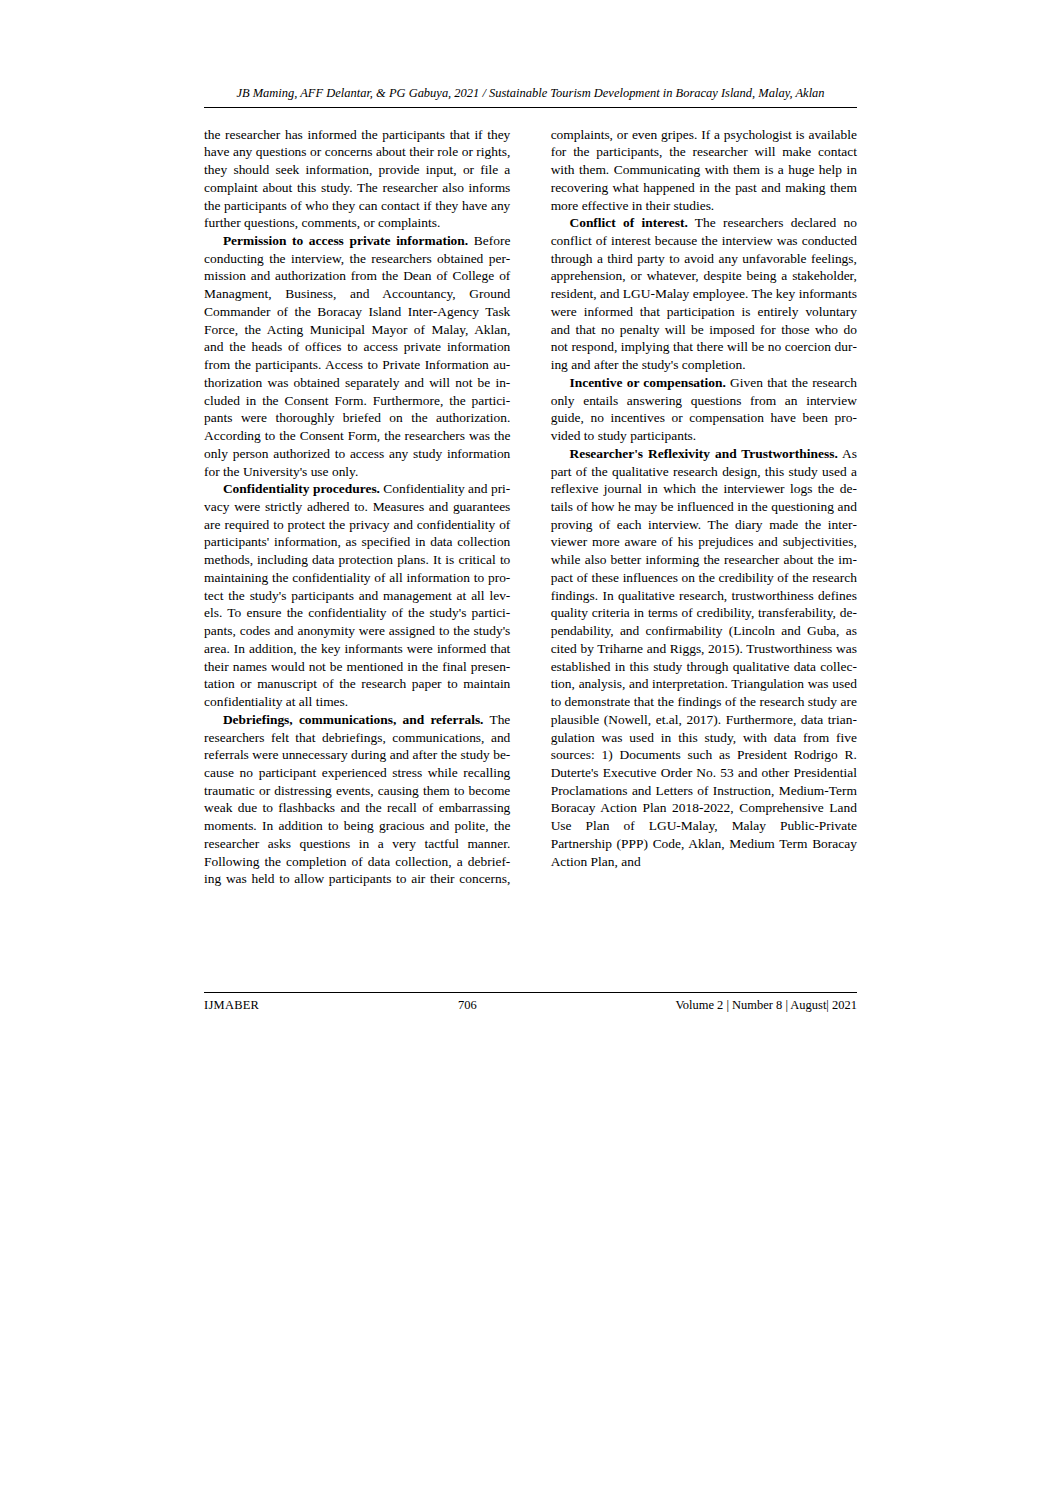JB Maming, AFF Delantar, & PG Gabuya, 2021 / Sustainable Tourism Development in Boracay Island, Malay, Aklan
the researcher has informed the participants that if they have any questions or concerns about their role or rights, they should seek information, provide input, or file a complaint about this study. The researcher also informs the participants of who they can contact if they have any further questions, comments, or complaints.
Permission to access private information. Before conducting the interview, the researchers obtained permission and authorization from the Dean of College of Managment, Business, and Accountancy, Ground Commander of the Boracay Island Inter-Agency Task Force, the Acting Municipal Mayor of Malay, Aklan, and the heads of offices to access private information from the participants. Access to Private Information authorization was obtained separately and will not be included in the Consent Form. Furthermore, the participants were thoroughly briefed on the authorization. According to the Consent Form, the researchers was the only person authorized to access any study information for the University's use only.
Confidentiality procedures. Confidentiality and privacy were strictly adhered to. Measures and guarantees are required to protect the privacy and confidentiality of participants' information, as specified in data collection methods, including data protection plans. It is critical to maintaining the confidentiality of all information to protect the study's participants and management at all levels. To ensure the confidentiality of the study's participants, codes and anonymity were assigned to the study's area. In addition, the key informants were informed that their names would not be mentioned in the final presentation or manuscript of the research paper to maintain confidentiality at all times.
Debriefings, communications, and referrals. The researchers felt that debriefings, communications, and referrals were unnecessary during and after the study because no participant experienced stress while recalling traumatic or distressing events, causing them to become weak due to flashbacks and the recall of embarrassing moments. In addition to being gracious and polite, the researcher asks questions in a very tactful manner. Following the completion of data collection, a debriefing was held to allow participants to air their concerns, complaints, or even gripes. If a psychologist is available for the participants, the researcher will make contact with them. Communicating with them is a huge help in recovering what happened in the past and making them more effective in their studies.
Conflict of interest. The researchers declared no conflict of interest because the interview was conducted through a third party to avoid any unfavorable feelings, apprehension, or whatever, despite being a stakeholder, resident, and LGU-Malay employee. The key informants were informed that participation is entirely voluntary and that no penalty will be imposed for those who do not respond, implying that there will be no coercion during and after the study's completion.
Incentive or compensation. Given that the research only entails answering questions from an interview guide, no incentives or compensation have been provided to study participants.
Researcher's Reflexivity and Trustworthiness. As part of the qualitative research design, this study used a reflexive journal in which the interviewer logs the details of how he may be influenced in the questioning and proving of each interview. The diary made the interviewer more aware of his prejudices and subjectivities, while also better informing the researcher about the impact of these influences on the credibility of the research findings. In qualitative research, trustworthiness defines quality criteria in terms of credibility, transferability, dependability, and confirmability (Lincoln and Guba, as cited by Triharne and Riggs, 2015). Trustworthiness was established in this study through qualitative data collection, analysis, and interpretation. Triangulation was used to demonstrate that the findings of the research study are plausible (Nowell, et.al, 2017). Furthermore, data triangulation was used in this study, with data from five sources: 1) Documents such as President Rodrigo R. Duterte's Executive Order No. 53 and other Presidential Proclamations and Letters of Instruction, Medium-Term Boracay Action Plan 2018-2022, Comprehensive Land Use Plan of LGU-Malay, Malay Public-Private Partnership (PPP) Code, Aklan, Medium Term Boracay Action Plan, and
IJMABER 706 Volume 2 | Number 8 | August| 2021